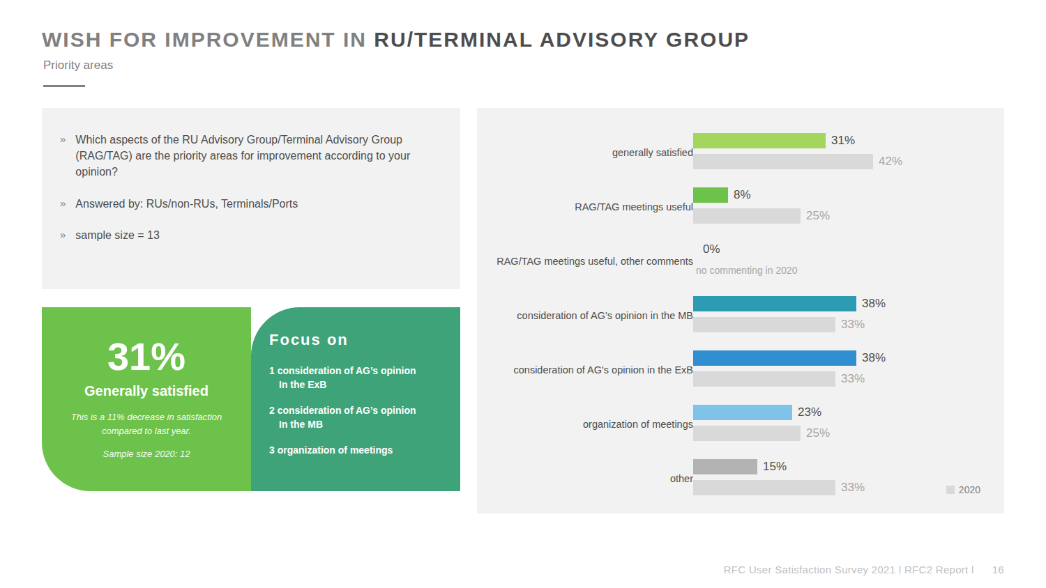WISH FOR IMPROVEMENT IN RU/TERMINAL ADVISORY GROUP
Priority areas
»Which aspects of the RU Advisory Group/Terminal Advisory Group (RAG/TAG) are the priority areas for improvement according to your opinion?
»Answered by: RUs/non-RUs, Terminals/Ports
»sample size = 13
31%
Generally satisfied
This is a 11% decrease in satisfaction compared to last year.
Sample size 2020: 12
Focus on
1 consideration of AG’s opinionIn the ExB
2 consideration of AG’s opinionIn the MB
3 organization of meetings
| generally satisfied | 31% 42% |
| RAG/TAG meetings useful | 8% 25% |
| RAG/TAG meetings useful, other comments | 0% no commenting in 2020 |
| consideration of AG's opinion in the MB | 38% 33% |
| consideration of AG's opinion in the ExB | 38% 33% |
| organization of meetings | 23% 25% |
| other | 15% 33% |
2020
RFC User Satisfaction Survey 2021 l RFC2 Report l16